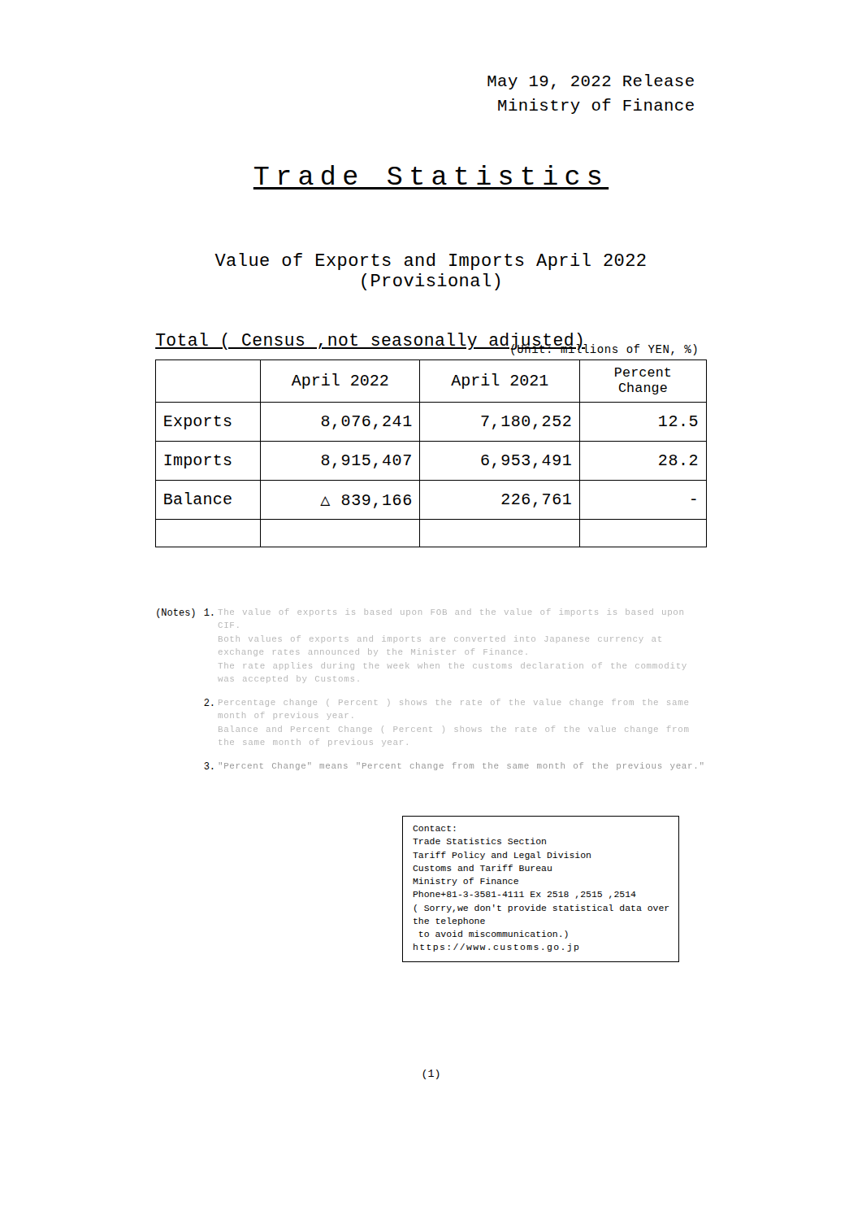May 19, 2022 Release
Ministry of Finance
Trade Statistics
Value of Exports and Imports April 2022 (Provisional)
Total ( Census ,not seasonally adjusted) (Unit: millions of YEN, %)
| | April 2022 | April 2021 | Percent Change |
| --- | --- | --- | --- |
| Exports | 8,076,241 | 7,180,252 | 12.5 |
| Imports | 8,915,407 | 6,953,491 | 28.2 |
| Balance | △ 839,166 | 226,761 | - |
(Notes)
1. The value of exports is based upon FOB and the value of imports is based upon CIF. Both values of exports and imports are converted into Japanese currency at exchange rates announced by the Minister of Finance. The rate applies during the week when the customs declaration of the commodity was accepted by Customs.
2. Percentage change ( Percent ) shows the rate of the value change from the same month of previous year. Balance and Percent Change ( Percent ) shows the rate of the value change from the same month of previous year.
3. "Percent Change" means "Percent change from the same month of the previous year."
Contact:
Trade Statistics Section
Tariff Policy and Legal Division
Customs and Tariff Bureau
Ministry of Finance
Phone+81-3-3581-4111 Ex 2518 ,2515 ,2514
( Sorry,we don't provide statistical data over the telephone
to avoid miscommunication.)
https://www.customs.go.jp
(1)